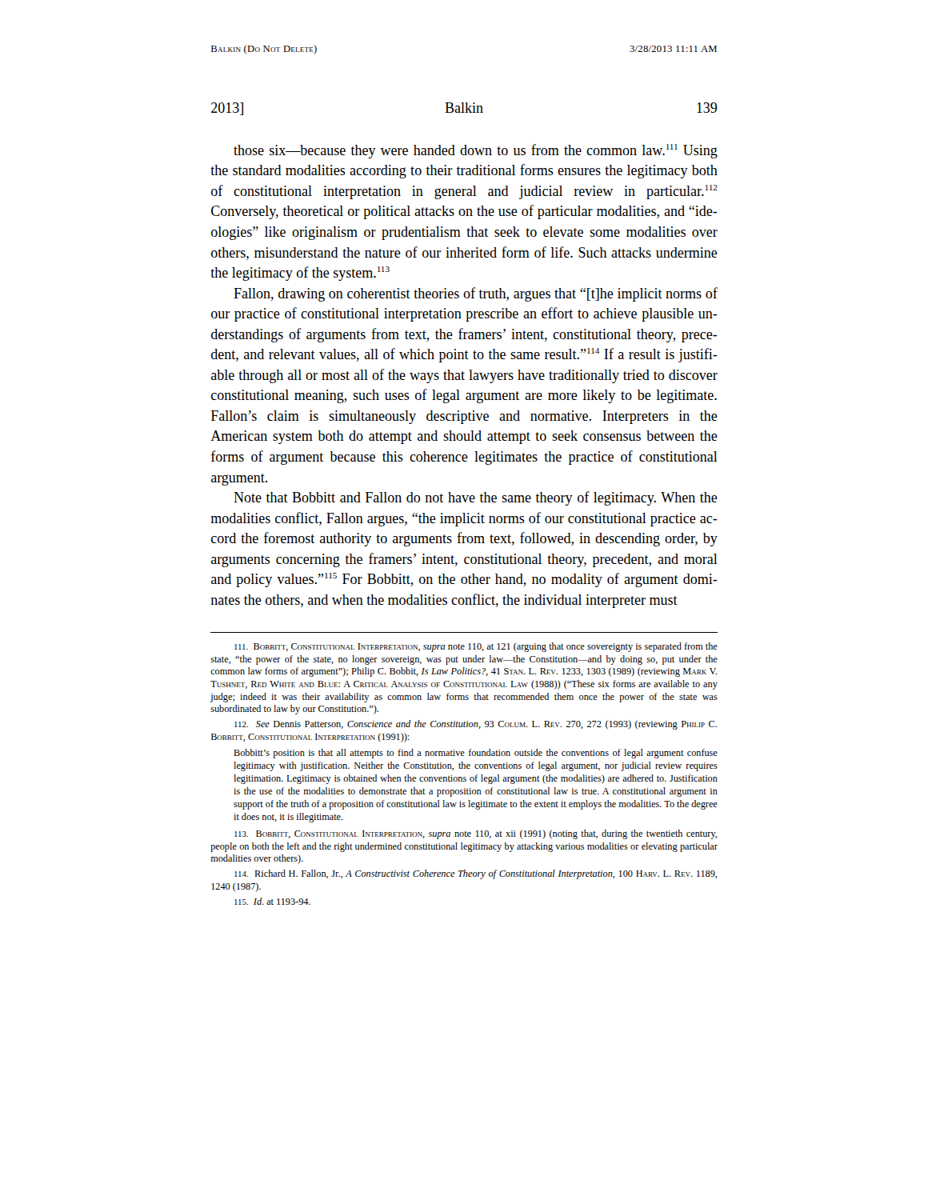Balkin (Do Not Delete) 3/28/2013 11:11 AM
2013] Balkin 139
those six—because they were handed down to us from the common law.111 Using the standard modalities according to their traditional forms ensures the legitimacy both of constitutional interpretation in general and judicial review in particular.112 Conversely, theoretical or political attacks on the use of particular modalities, and “ideologies” like originalism or prudentialism that seek to elevate some modalities over others, misunderstand the nature of our inherited form of life. Such attacks undermine the legitimacy of the system.113
Fallon, drawing on coherentist theories of truth, argues that “[t]he implicit norms of our practice of constitutional interpretation prescribe an effort to achieve plausible understandings of arguments from text, the framers’ intent, constitutional theory, precedent, and relevant values, all of which point to the same result.”114 If a result is justifiable through all or most all of the ways that lawyers have traditionally tried to discover constitutional meaning, such uses of legal argument are more likely to be legitimate. Fallon’s claim is simultaneously descriptive and normative. Interpreters in the American system both do attempt and should attempt to seek consensus between the forms of argument because this coherence legitimates the practice of constitutional argument.
Note that Bobbitt and Fallon do not have the same theory of legitimacy. When the modalities conflict, Fallon argues, “the implicit norms of our constitutional practice accord the foremost authority to arguments from text, followed, in descending order, by arguments concerning the framers’ intent, constitutional theory, precedent, and moral and policy values.”115 For Bobbitt, on the other hand, no modality of argument dominates the others, and when the modalities conflict, the individual interpreter must
111. Bobbitt, Constitutional Interpretation, supra note 110, at 121 (arguing that once sovereignty is separated from the state, “the power of the state, no longer sovereign, was put under law—the Constitution—and by doing so, put under the common law forms of argument”); Philip C. Bobbit, Is Law Politics?, 41 Stan. L. Rev. 1233, 1303 (1989) (reviewing Mark V. Tushnet, Red White and Blue: A Critical Analysis of Constitutional Law (1988)) (“These six forms are available to any judge; indeed it was their availability as common law forms that recommended them once the power of the state was subordinated to law by our Constitution.”).
112. See Dennis Patterson, Conscience and the Constitution, 93 Colum. L. Rev. 270, 272 (1993) (reviewing Philip C. Bobbitt, Constitutional Interpretation (1991)):
Bobbitt’s position is that all attempts to find a normative foundation outside the conventions of legal argument confuse legitimacy with justification. Neither the Constitution, the conventions of legal argument, nor judicial review requires legitimation. Legitimacy is obtained when the conventions of legal argument (the modalities) are adhered to. Justification is the use of the modalities to demonstrate that a proposition of constitutional law is true. A constitutional argument in support of the truth of a proposition of constitutional law is legitimate to the extent it employs the modalities. To the degree it does not, it is illegitimate.
113. Bobbitt, Constitutional Interpretation, supra note 110, at xii (1991) (noting that, during the twentieth century, people on both the left and the right undermined constitutional legitimacy by attacking various modalities or elevating particular modalities over others).
114. Richard H. Fallon, Jr., A Constructivist Coherence Theory of Constitutional Interpretation, 100 Harv. L. Rev. 1189, 1240 (1987).
115. Id. at 1193-94.